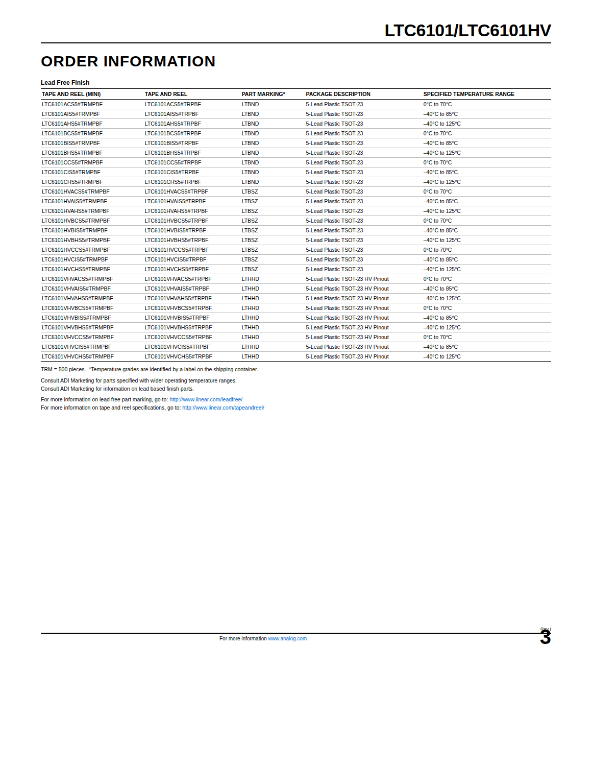LTC6101/LTC6101HV
ORDER INFORMATION
Lead Free Finish
| TAPE AND REEL (MINI) | TAPE AND REEL | PART MARKING* | PACKAGE DESCRIPTION | SPECIFIED TEMPERATURE RANGE |
| --- | --- | --- | --- | --- |
| LTC6101ACS5#TRMPBF | LTC6101ACS5#TRPBF | LTBND | 5-Lead Plastic TSOT-23 | 0°C to 70°C |
| LTC6101AIS5#TRMPBF | LTC6101AIS5#TRPBF | LTBND | 5-Lead Plastic TSOT-23 | –40°C to 85°C |
| LTC6101AHS5#TRMPBF | LTC6101AHS5#TRPBF | LTBND | 5-Lead Plastic TSOT-23 | –40°C to 125°C |
| LTC6101BCS5#TRMPBF | LTC6101BCS5#TRPBF | LTBND | 5-Lead Plastic TSOT-23 | 0°C to 70°C |
| LTC6101BIS5#TRMPBF | LTC6101BIS5#TRPBF | LTBND | 5-Lead Plastic TSOT-23 | –40°C to 85°C |
| LTC6101BHS5#TRMPBF | LTC6101BHS5#TRPBF | LTBND | 5-Lead Plastic TSOT-23 | –40°C to 125°C |
| LTC6101CCS5#TRMPBF | LTC6101CCS5#TRPBF | LTBND | 5-Lead Plastic TSOT-23 | 0°C to 70°C |
| LTC6101CIS5#TRMPBF | LTC6101CIS5#TRPBF | LTBND | 5-Lead Plastic TSOT-23 | –40°C to 85°C |
| LTC6101CHS5#TRMPBF | LTC6101CHS5#TRPBF | LTBND | 5-Lead Plastic TSOT-23 | –40°C to 125°C |
| LTC6101HVACS5#TRMPBF | LTC6101HVACS5#TRPBF | LTBSZ | 5-Lead Plastic TSOT-23 | 0°C to 70°C |
| LTC6101HVAIS5#TRMPBF | LTC6101HVAIS5#TRPBF | LTBSZ | 5-Lead Plastic TSOT-23 | –40°C to 85°C |
| LTC6101HVAHS5#TRMPBF | LTC6101HVAHS5#TRPBF | LTBSZ | 5-Lead Plastic TSOT-23 | –40°C to 125°C |
| LTC6101HVBCS5#TRMPBF | LTC6101HVBCS5#TRPBF | LTBSZ | 5-Lead Plastic TSOT-23 | 0°C to 70°C |
| LTC6101HVBIS5#TRMPBF | LTC6101HVBIS5#TRPBF | LTBSZ | 5-Lead Plastic TSOT-23 | –40°C to 85°C |
| LTC6101HVBHS5#TRMPBF | LTC6101HVBHS5#TRPBF | LTBSZ | 5-Lead Plastic TSOT-23 | –40°C to 125°C |
| LTC6101HVCCS5#TRMPBF | LTC6101HVCCS5#TRPBF | LTBSZ | 5-Lead Plastic TSOT-23 | 0°C to 70°C |
| LTC6101HVCIS5#TRMPBF | LTC6101HVCIS5#TRPBF | LTBSZ | 5-Lead Plastic TSOT-23 | –40°C to 85°C |
| LTC6101HVCHS5#TRMPBF | LTC6101HVCHS5#TRPBF | LTBSZ | 5-Lead Plastic TSOT-23 | –40°C to 125°C |
| LTC6101VHVACS5#TRMPBF | LTC6101VHVACS5#TRPBF | LTHHD | 5-Lead Plastic TSOT-23 HV Pinout | 0°C to 70°C |
| LTC6101VHVAIS5#TRMPBF | LTC6101VHVAIS5#TRPBF | LTHHD | 5-Lead Plastic TSOT-23 HV Pinout | –40°C to 85°C |
| LTC6101VHVAHS5#TRMPBF | LTC6101VHVAHS5#TRPBF | LTHHD | 5-Lead Plastic TSOT-23 HV Pinout | –40°C to 125°C |
| LTC6101VHVBCS5#TRMPBF | LTC6101VHVBCS5#TRPBF | LTHHD | 5-Lead Plastic TSOT-23 HV Pinout | 0°C to 70°C |
| LTC6101VHVBIS5#TRMPBF | LTC6101VHVBIS5#TRPBF | LTHHD | 5-Lead Plastic TSOT-23 HV Pinout | –40°C to 85°C |
| LTC6101VHVBHS5#TRMPBF | LTC6101VHVBHS5#TRPBF | LTHHD | 5-Lead Plastic TSOT-23 HV Pinout | –40°C to 125°C |
| LTC6101VHVCCS5#TRMPBF | LTC6101VHVCCS5#TRPBF | LTHHD | 5-Lead Plastic TSOT-23 HV Pinout | 0°C to 70°C |
| LTC6101VHVCIS5#TRMPBF | LTC6101VHVCIS5#TRPBF | LTHHD | 5-Lead Plastic TSOT-23 HV Pinout | –40°C to 85°C |
| LTC6101VHVCHS5#TRMPBF | LTC6101VHVCHS5#TRPBF | LTHHD | 5-Lead Plastic TSOT-23 HV Pinout | –40°C to 125°C |
TRM = 500 pieces. *Temperature grades are identified by a label on the shipping container.
Consult ADI Marketing for parts specified with wider operating temperature ranges.
Consult ADI Marketing for information on lead based finish parts.
For more information on lead free part marking, go to: http://www.linear.com/leadfree/
For more information on tape and reel specifications, go to: http://www.linear.com/tapeandreel/
Rev I
For more information www.analog.com
3